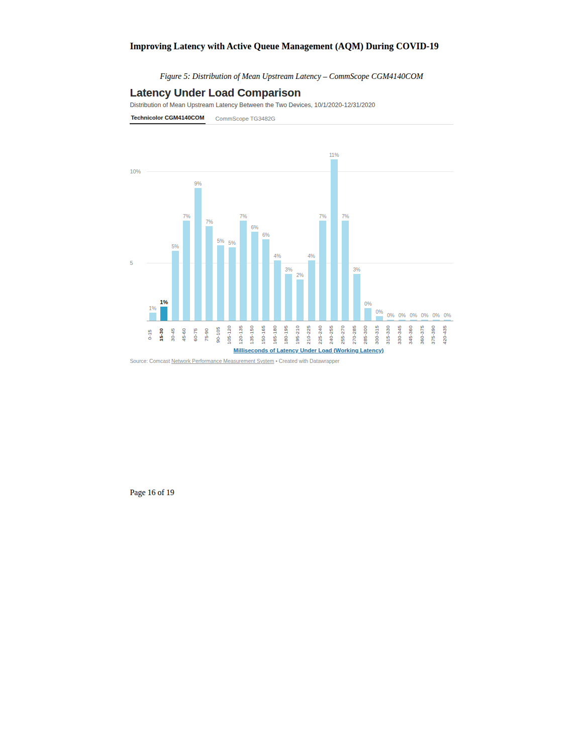Improving Latency with Active Queue Management (AQM) During COVID-19
Figure 5: Distribution of Mean Upstream Latency – CommScope CGM4140COM
Latency Under Load Comparison
Distribution of Mean Upstream Latency Between the Two Devices, 10/1/2020-12/31/2020
Technicolor CGM4140COM CommScope TG3482G
10%
5
1%
1%
5%
7%
9%
7%
5%
5%
7%
6%
6%
4%
3%
2%
4%
7%
11%
7%
3%
0%
0%
0%
0%
0%
0%
0%
0%
0-15
15-30
30-45
45-60
60-75
75-90
90-105
105-120
120-135
135-150
150-165
165-180
180-195
195-210
210-225
225-240
240-255
255-270
270-285
285-300
300-315
315-330
330-345
345-360
360-375
375-390
420-435
Milliseconds of Latency Under Load (Working Latency)
Source: Comcast Network Performance Measurement System • Created with Datawrapper
Page 16 of 19